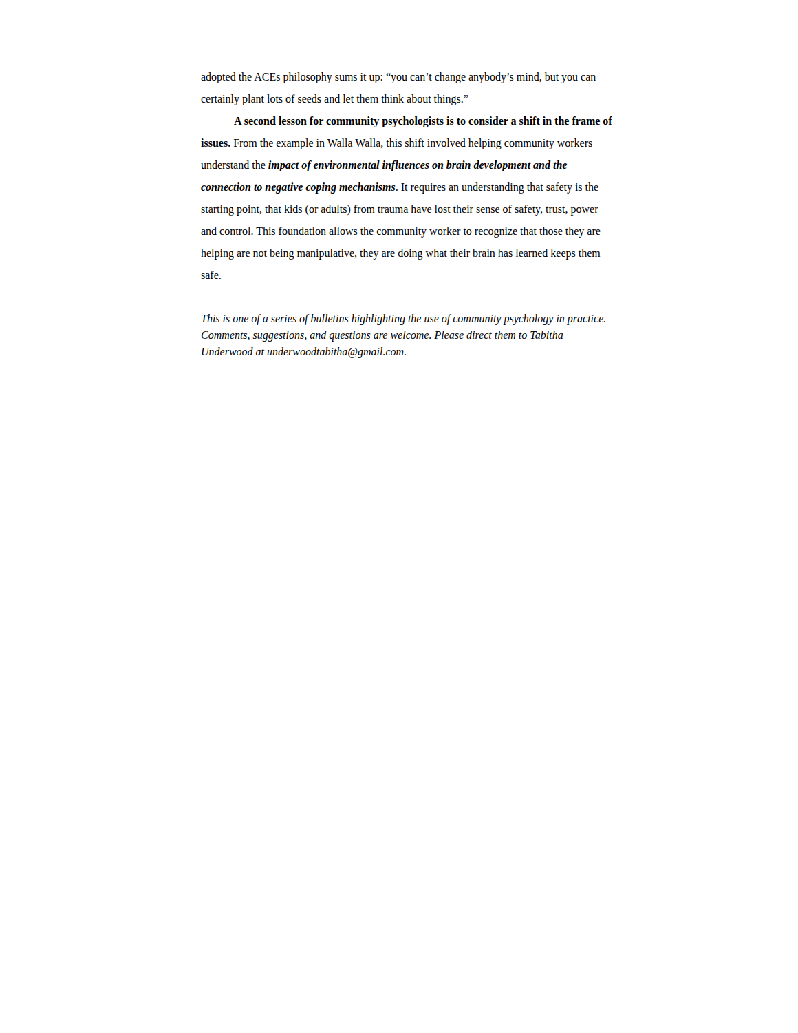adopted the ACEs philosophy sums it up: “you can’t change anybody’s mind, but you can certainly plant lots of seeds and let them think about things.”
A second lesson for community psychologists is to consider a shift in the frame of issues. From the example in Walla Walla, this shift involved helping community workers understand the impact of environmental influences on brain development and the connection to negative coping mechanisms. It requires an understanding that safety is the starting point, that kids (or adults) from trauma have lost their sense of safety, trust, power and control. This foundation allows the community worker to recognize that those they are helping are not being manipulative, they are doing what their brain has learned keeps them safe.
This is one of a series of bulletins highlighting the use of community psychology in practice. Comments, suggestions, and questions are welcome. Please direct them to Tabitha Underwood at underwoodtabitha@gmail.com.